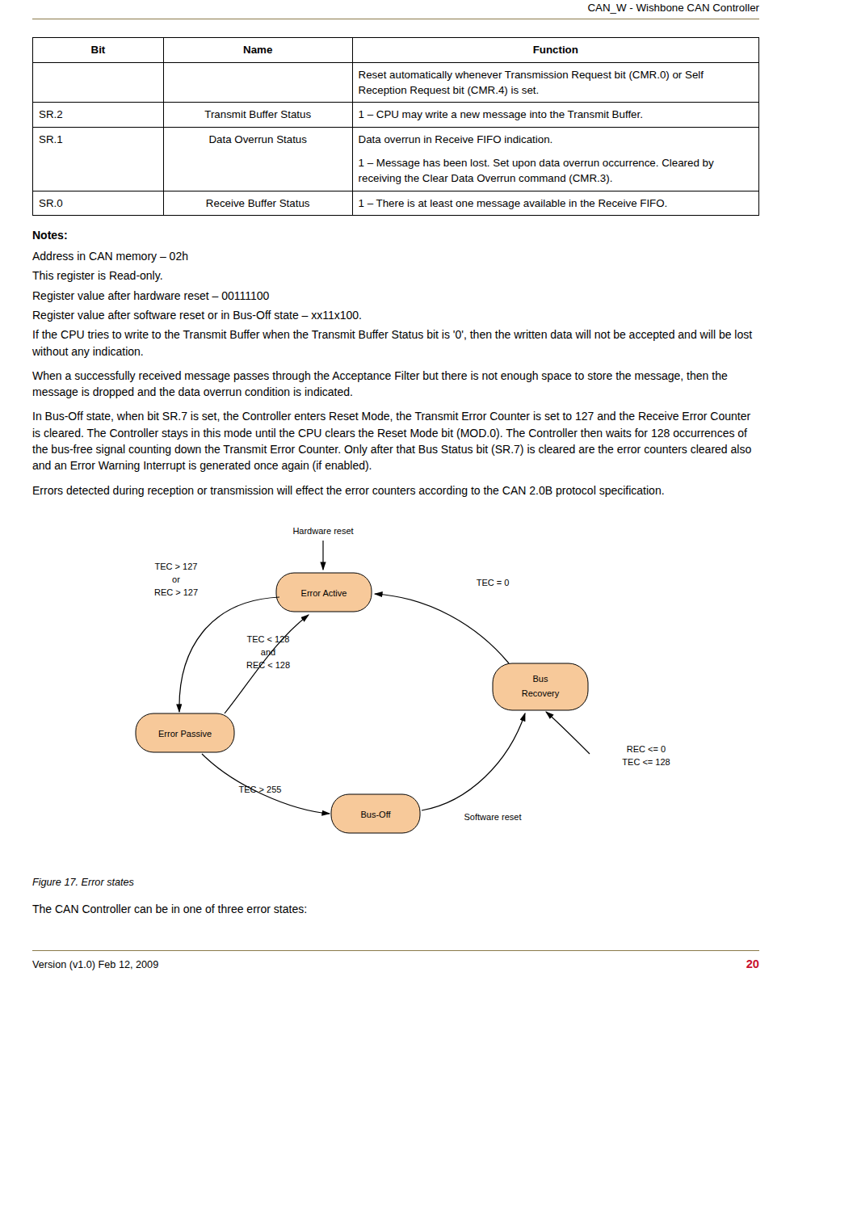CAN_W - Wishbone CAN Controller
| Bit | Name | Function |
| --- | --- | --- |
| | | Reset automatically whenever Transmission Request bit (CMR.0) or Self Reception Request bit (CMR.4) is set. |
| SR.2 | Transmit Buffer Status | 1 – CPU may write a new message into the Transmit Buffer. |
| SR.1 | Data Overrun Status | Data overrun in Receive FIFO indication. 1 – Message has been lost. Set upon data overrun occurrence. Cleared by receiving the Clear Data Overrun command (CMR.3). |
| SR.0 | Receive Buffer Status | 1 – There is at least one message available in the Receive FIFO. |
Notes:
Address in CAN memory – 02h
This register is Read-only.
Register value after hardware reset – 00111100
Register value after software reset or in Bus-Off state – xx11x100.
If the CPU tries to write to the Transmit Buffer when the Transmit Buffer Status bit is '0', then the written data will not be accepted and will be lost without any indication.
When a successfully received message passes through the Acceptance Filter but there is not enough space to store the message, then the message is dropped and the data overrun condition is indicated.
In Bus-Off state, when bit SR.7 is set, the Controller enters Reset Mode, the Transmit Error Counter is set to 127 and the Receive Error Counter is cleared. The Controller stays in this mode until the CPU clears the Reset Mode bit (MOD.0). The Controller then waits for 128 occurrences of the bus-free signal counting down the Transmit Error Counter. Only after that Bus Status bit (SR.7) is cleared are the error counters cleared also and an Error Warning Interrupt is generated once again (if enabled).
Errors detected during reception or transmission will effect the error counters according to the CAN 2.0B protocol specification.
Hardware reset Error Active Error Passive Bus Recovery Bus-Off TEC > 127 or REC > 127 TEC < 128 and REC < 128 TEC > 255 Software reset REC <= 0 TEC <= 128 TEC = 0
Figure 17. Error states
The CAN Controller can be in one of three error states:
Version (v1.0) Feb 12, 2009 20